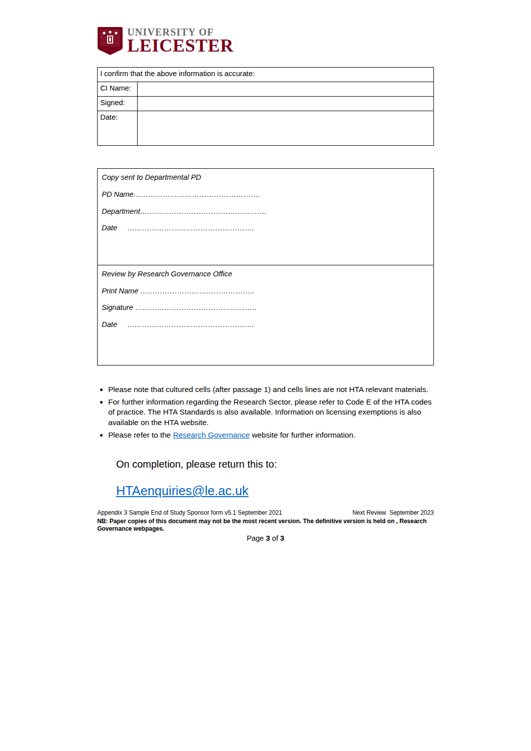UNIVERSITY OF
LEICESTER
| I confirm that the above information is accurate: |
| CI Name: | |
| Signed: | |
| Date: | |
| Copy sent to Departmental PD PD Name……………………………………………. Department……………………………………………. Date ……………………………………………. |
| Review by Research Governance Office Print Name ……………………………………….. Signature ………………………………………….. Date ……………………………………………. |
Please note that cultured cells (after passage 1) and cells lines are not HTA relevant materials.
For further information regarding the Research Sector, please refer to Code E of the HTA codes of practice. The HTA Standards is also available. Information on licensing exemptions is also available on the HTA website.
Please refer to the Research Governance website for further information.
On completion, please return this to:
HTAenquiries@le.ac.uk
Appendix 3 Sample End of Study Sponsor form v5.1 September 2021
Next Review September 2023
NB: Paper copies of this document may not be the most recent version. The definitive version is held on , Research Governance webpages.
Page 3 of 3